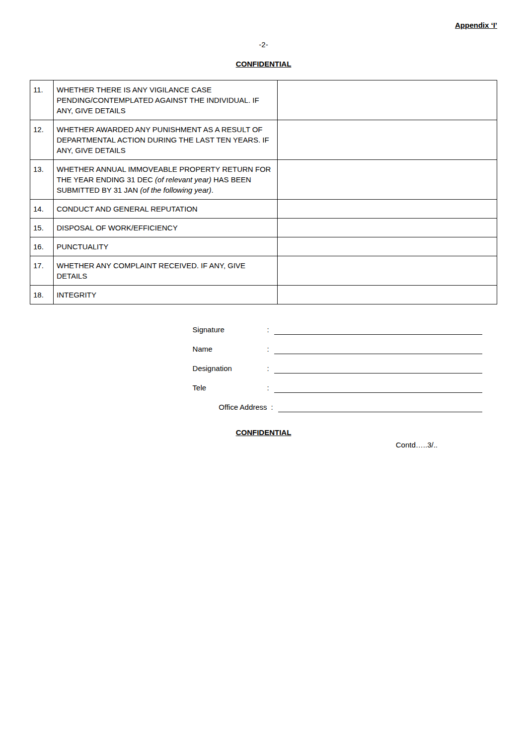Appendix ‘I’
-2-
CONFIDENTIAL
| 11. | Whether there is any vigilance case pending/contemplated against the individual. If any, give details | |
| 12. | Whether awarded any punishment as a result of departmental action during the last ten years. If any, give details | |
| 13. | Whether annual immoveable property return for the year ending 31 Dec (of relevant year) has been submitted by 31 Jan (of the following year) . | |
| 14. | Conduct and general reputation | |
| 15. | Disposal of work/efficiency | |
| 16. | Punctuality | |
| 17. | Whether any complaint received. If any, give details | |
| 18. | Integrity | |
Signature :
Name :
Designation :
Tele :
Office Address :
CONFIDENTIAL
Contd…..3/..